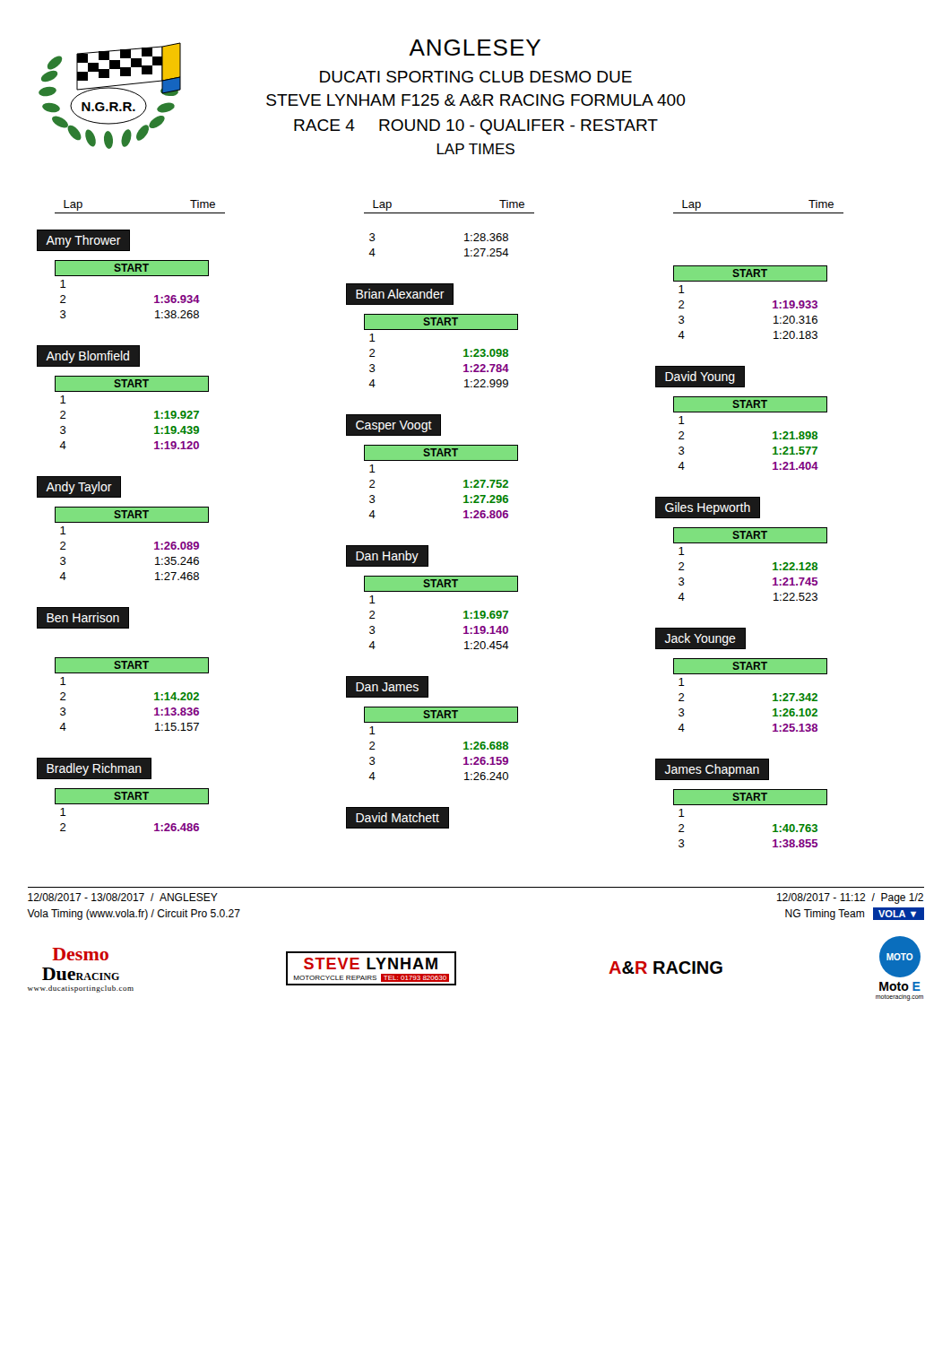N.G.R.R.
ANGLESEY
DUCATI SPORTING CLUB DESMO DUE
STEVE LYNHAM F125 & A&R RACING FORMULA 400
RACE 4 ROUND 10 - QUALIFER - RESTART
LAP TIMES
Lap Time
Amy Thrower
START
| 1 | |
| 2 | 1:36.934 |
| 3 | 1:38.268 |
Andy Blomfield
START
| 1 | |
| 2 | 1:19.927 |
| 3 | 1:19.439 |
| 4 | 1:19.120 |
Andy Taylor
START
| 1 | |
| 2 | 1:26.089 |
| 3 | 1:35.246 |
| 4 | 1:27.468 |
Ben Harrison
START
| 1 | |
| 2 | 1:14.202 |
| 3 | 1:13.836 |
| 4 | 1:15.157 |
Bradley Richman
START
| 1 | |
| 2 | 1:26.486 |
Lap Time
| 3 | 1:28.368 |
| 4 | 1:27.254 |
Brian Alexander
START
| 1 | |
| 2 | 1:23.098 |
| 3 | 1:22.784 |
| 4 | 1:22.999 |
Casper Voogt
START
| 1 | |
| 2 | 1:27.752 |
| 3 | 1:27.296 |
| 4 | 1:26.806 |
Dan Hanby
START
| 1 | |
| 2 | 1:19.697 |
| 3 | 1:19.140 |
| 4 | 1:20.454 |
Dan James
START
| 1 | |
| 2 | 1:26.688 |
| 3 | 1:26.159 |
| 4 | 1:26.240 |
David Matchett
Lap Time
START
| 1 | |
| 2 | 1:19.933 |
| 3 | 1:20.316 |
| 4 | 1:20.183 |
David Young
START
| 1 | |
| 2 | 1:21.898 |
| 3 | 1:21.577 |
| 4 | 1:21.404 |
Giles Hepworth
START
| 1 | |
| 2 | 1:22.128 |
| 3 | 1:21.745 |
| 4 | 1:22.523 |
Jack Younge
START
| 1 | |
| 2 | 1:27.342 |
| 3 | 1:26.102 |
| 4 | 1:25.138 |
James Chapman
START
| 1 | |
| 2 | 1:40.763 |
| 3 | 1:38.855 |
12/08/2017 - 13/08/2017 / ANGLESEY 12/08/2017 - 11:12 / Page 1/2
Vola Timing (www.vola.fr) / Circuit Pro 5.0.27 NG Timing Team VOLA ▼
Desmo
Due RACING
www.ducatisportingclub.com
STEVE LYNHAM
MOTORCYCLE REPAIRS TEL: 01793 820630
A&R RACING
MOTO
Moto E
motoeracing.com